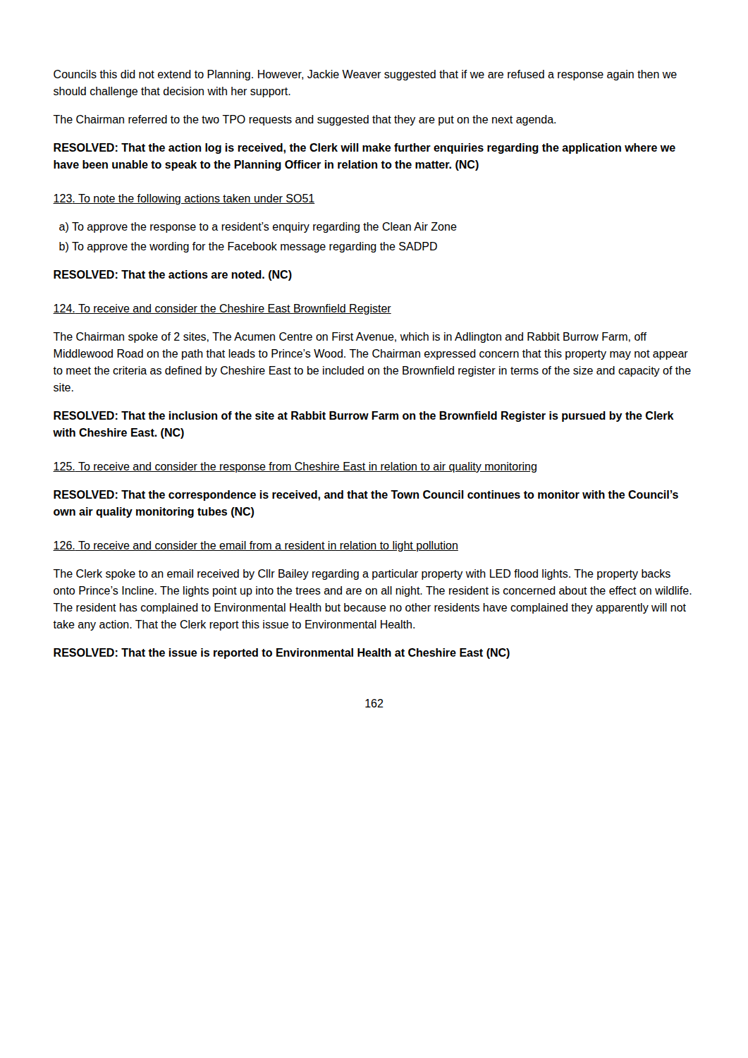Councils this did not extend to Planning. However, Jackie Weaver suggested that if we are refused a response again then we should challenge that decision with her support.
The Chairman referred to the two TPO requests and suggested that they are put on the next agenda.
RESOLVED: That the action log is received, the Clerk will make further enquiries regarding the application where we have been unable to speak to the Planning Officer in relation to the matter. (NC)
123. To note the following actions taken under SO51
a) To approve the response to a resident’s enquiry regarding the Clean Air Zone
b) To approve the wording for the Facebook message regarding the SADPD
RESOLVED: That the actions are noted. (NC)
124. To receive and consider the Cheshire East Brownfield Register
The Chairman spoke of 2 sites, The Acumen Centre on First Avenue, which is in Adlington and Rabbit Burrow Farm, off Middlewood Road on the path that leads to Prince’s Wood. The Chairman expressed concern that this property may not appear to meet the criteria as defined by Cheshire East to be included on the Brownfield register in terms of the size and capacity of the site.
RESOLVED: That the inclusion of the site at Rabbit Burrow Farm on the Brownfield Register is pursued by the Clerk with Cheshire East. (NC)
125. To receive and consider the response from Cheshire East in relation to air quality monitoring
RESOLVED: That the correspondence is received, and that the Town Council continues to monitor with the Council’s own air quality monitoring tubes (NC)
126. To receive and consider the email from a resident in relation to light pollution
The Clerk spoke to an email received by Cllr Bailey regarding a particular property with LED flood lights. The property backs onto Prince’s Incline. The lights point up into the trees and are on all night. The resident is concerned about the effect on wildlife. The resident has complained to Environmental Health but because no other residents have complained they apparently will not take any action. That the Clerk report this issue to Environmental Health.
RESOLVED: That the issue is reported to Environmental Health at Cheshire East (NC)
162